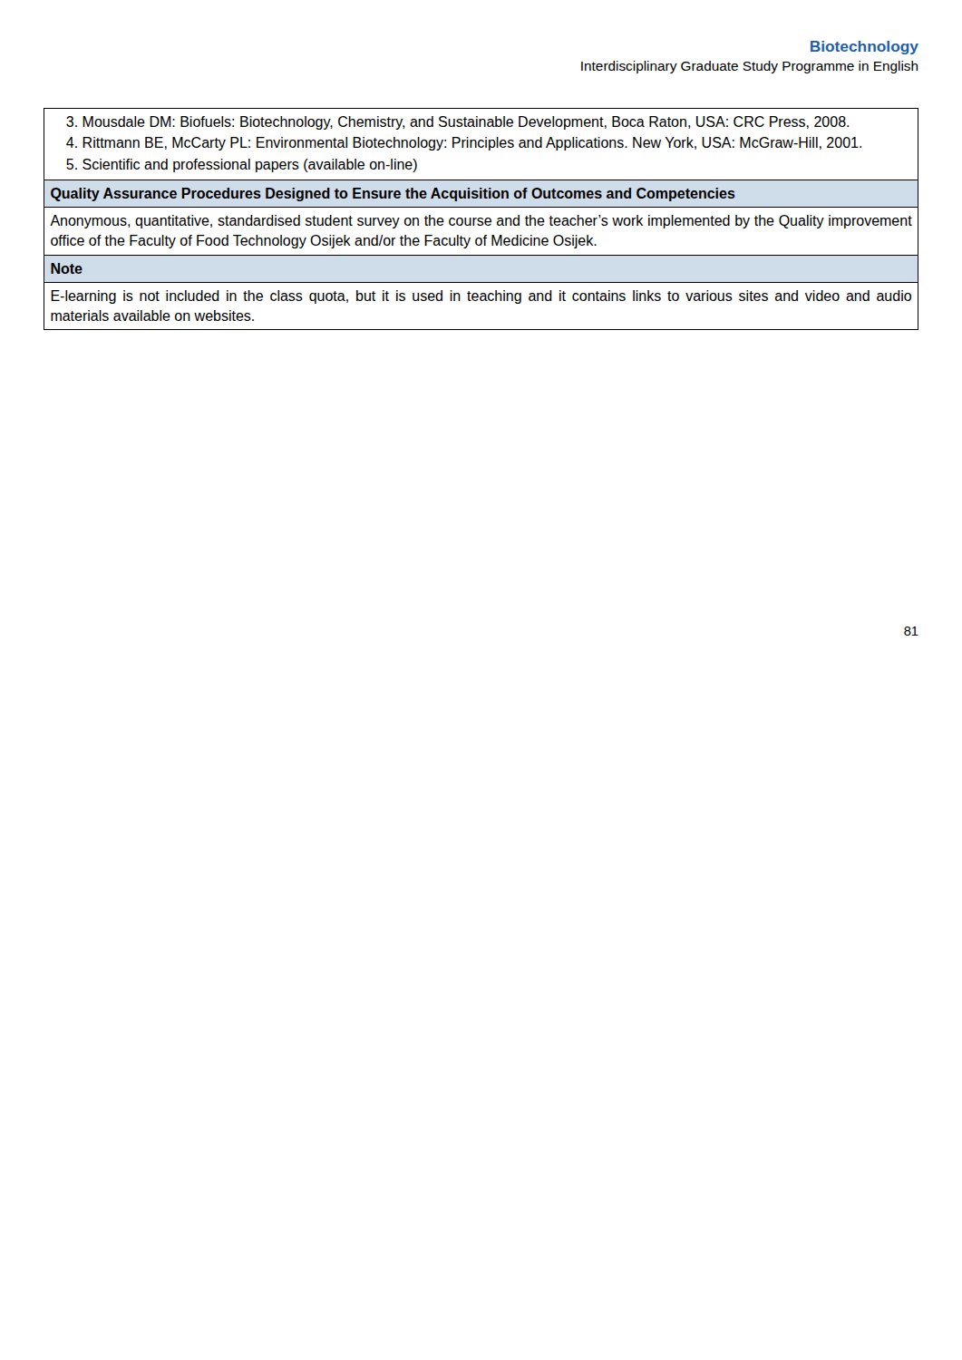Biotechnology
Interdisciplinary Graduate Study Programme in English
| Mousdale DM: Biofuels: Biotechnology, Chemistry, and Sustainable Development, Boca Raton, USA: CRC Press, 2008. Rittmann BE, McCarty PL: Environmental Biotechnology: Principles and Applications. New York, USA: McGraw-Hill, 2001. Scientific and professional papers (available on-line) |
| Quality Assurance Procedures Designed to Ensure the Acquisition of Outcomes and Competencies |
| Anonymous, quantitative, standardised student survey on the course and the teacher’s work implemented by the Quality improvement office of the Faculty of Food Technology Osijek and/or the Faculty of Medicine Osijek. |
| Note |
| E-learning is not included in the class quota, but it is used in teaching and it contains links to various sites and video and audio materials available on websites. |
81